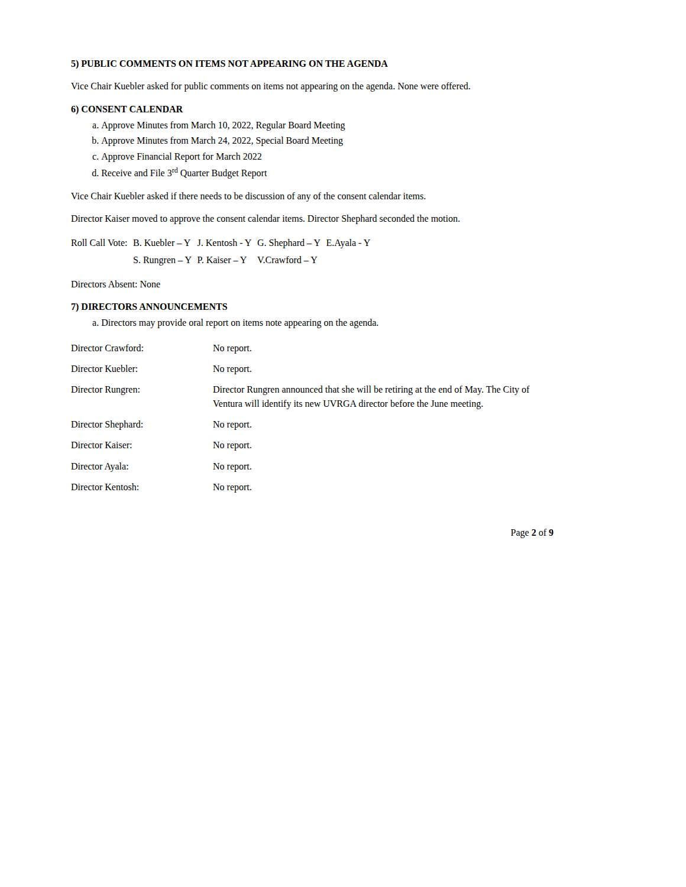5) Public Comments on Items Not Appearing on the Agenda
Vice Chair Kuebler asked for public comments on items not appearing on the agenda. None were offered.
6) Consent Calendar
Approve Minutes from March 10, 2022, Regular Board Meeting
Approve Minutes from March 24, 2022, Special Board Meeting
Approve Financial Report for March 2022
Receive and File 3rd Quarter Budget Report
Vice Chair Kuebler asked if there needs to be discussion of any of the consent calendar items.
Director Kaiser moved to approve the consent calendar items. Director Shephard seconded the motion.
| Roll Call Vote: | B. Kuebler – Y | J. Kentosh - Y | G. Shephard – Y | E.Ayala - Y |
| | S. Rungren – Y | P. Kaiser – Y | V.Crawford – Y | |
Directors Absent: None
7) Directors Announcements
Directors may provide oral report on items note appearing on the agenda.
| Director Crawford: | No report. |
| Director Kuebler: | No report. |
| Director Rungren: | Director Rungren announced that she will be retiring at the end of May. The City of Ventura will identify its new UVRGA director before the June meeting. |
| Director Shephard: | No report. |
| Director Kaiser: | No report. |
| Director Ayala: | No report. |
| Director Kentosh: | No report. |
Page 2 of 9